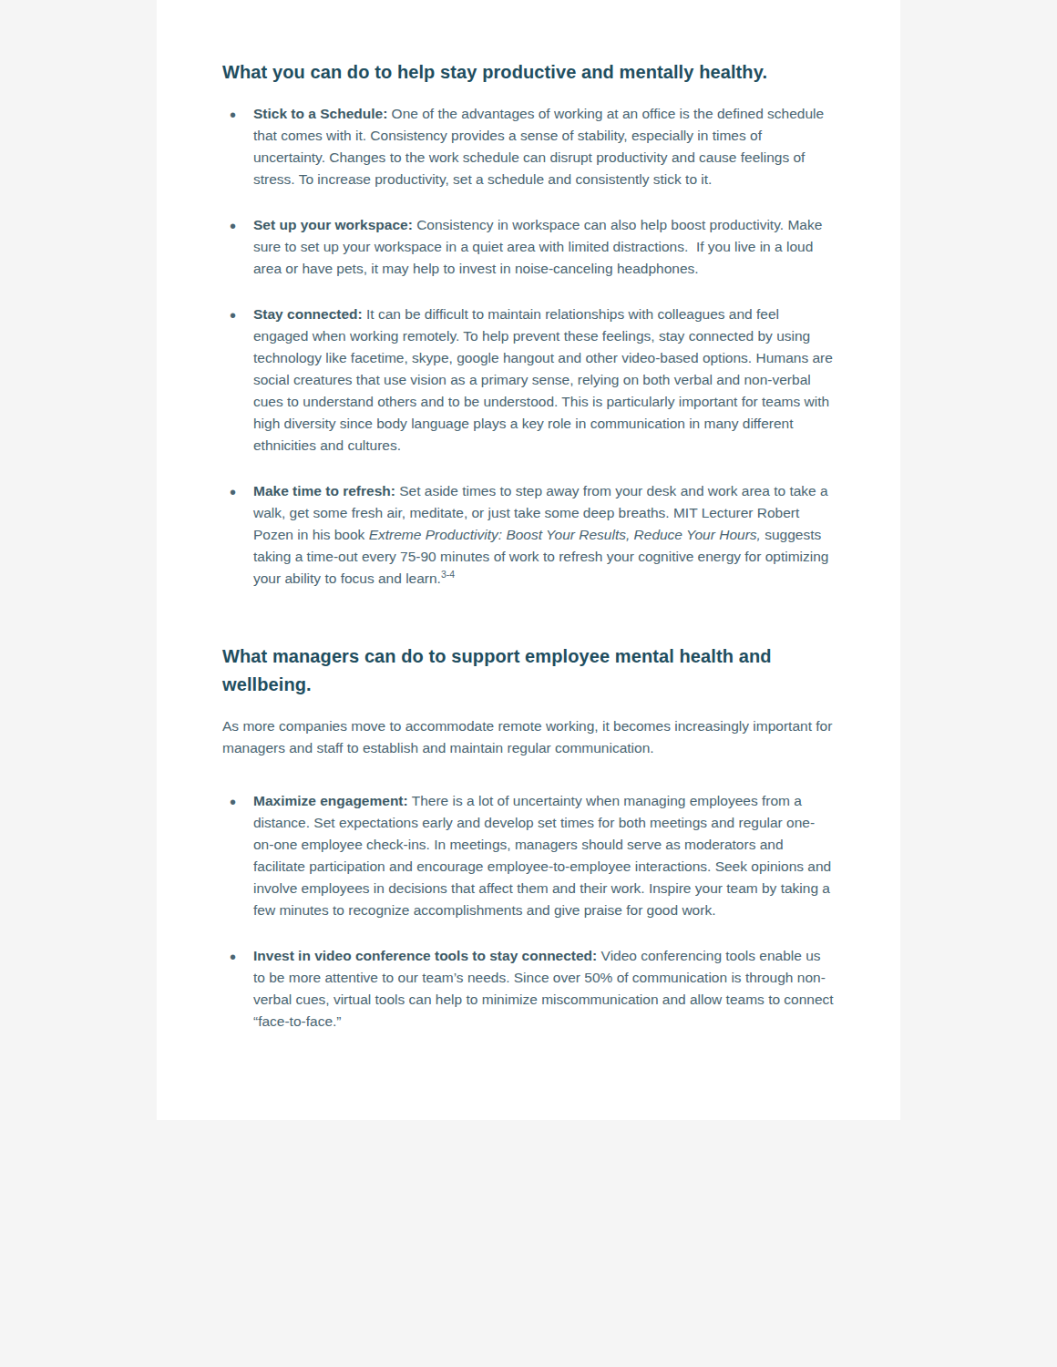What you can do to help stay productive and mentally healthy.
Stick to a Schedule: One of the advantages of working at an office is the defined schedule that comes with it. Consistency provides a sense of stability, especially in times of uncertainty. Changes to the work schedule can disrupt productivity and cause feelings of stress. To increase productivity, set a schedule and consistently stick to it.
Set up your workspace: Consistency in workspace can also help boost productivity. Make sure to set up your workspace in a quiet area with limited distractions. If you live in a loud area or have pets, it may help to invest in noise-canceling headphones.
Stay connected: It can be difficult to maintain relationships with colleagues and feel engaged when working remotely. To help prevent these feelings, stay connected by using technology like facetime, skype, google hangout and other video-based options. Humans are social creatures that use vision as a primary sense, relying on both verbal and non-verbal cues to understand others and to be understood. This is particularly important for teams with high diversity since body language plays a key role in communication in many different ethnicities and cultures.
Make time to refresh: Set aside times to step away from your desk and work area to take a walk, get some fresh air, meditate, or just take some deep breaths. MIT Lecturer Robert Pozen in his book Extreme Productivity: Boost Your Results, Reduce Your Hours, suggests taking a time-out every 75-90 minutes of work to refresh your cognitive energy for optimizing your ability to focus and learn.3-4
What managers can do to support employee mental health and wellbeing.
As more companies move to accommodate remote working, it becomes increasingly important for managers and staff to establish and maintain regular communication.
Maximize engagement: There is a lot of uncertainty when managing employees from a distance. Set expectations early and develop set times for both meetings and regular one-on-one employee check-ins. In meetings, managers should serve as moderators and facilitate participation and encourage employee-to-employee interactions. Seek opinions and involve employees in decisions that affect them and their work. Inspire your team by taking a few minutes to recognize accomplishments and give praise for good work.
Invest in video conference tools to stay connected: Video conferencing tools enable us to be more attentive to our team’s needs. Since over 50% of communication is through non-verbal cues, virtual tools can help to minimize miscommunication and allow teams to connect “face-to-face.”